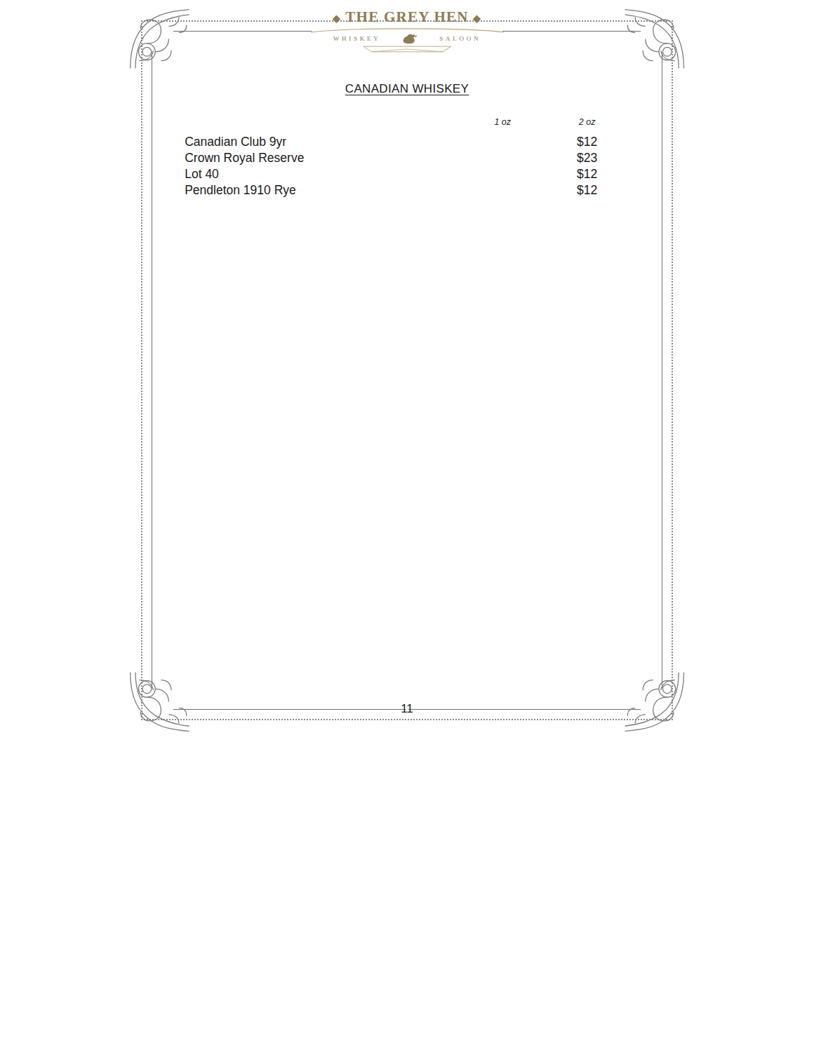◆ THE GREY HEN ◆
WHISKEY SALOON
CANADIAN WHISKEY
| | 1 oz | 2 oz |
| --- | --- | --- |
| Canadian Club 9yr | | $12 |
| Crown Royal Reserve | | $23 |
| Lot 40 | | $12 |
| Pendleton 1910 Rye | | $12 |
11